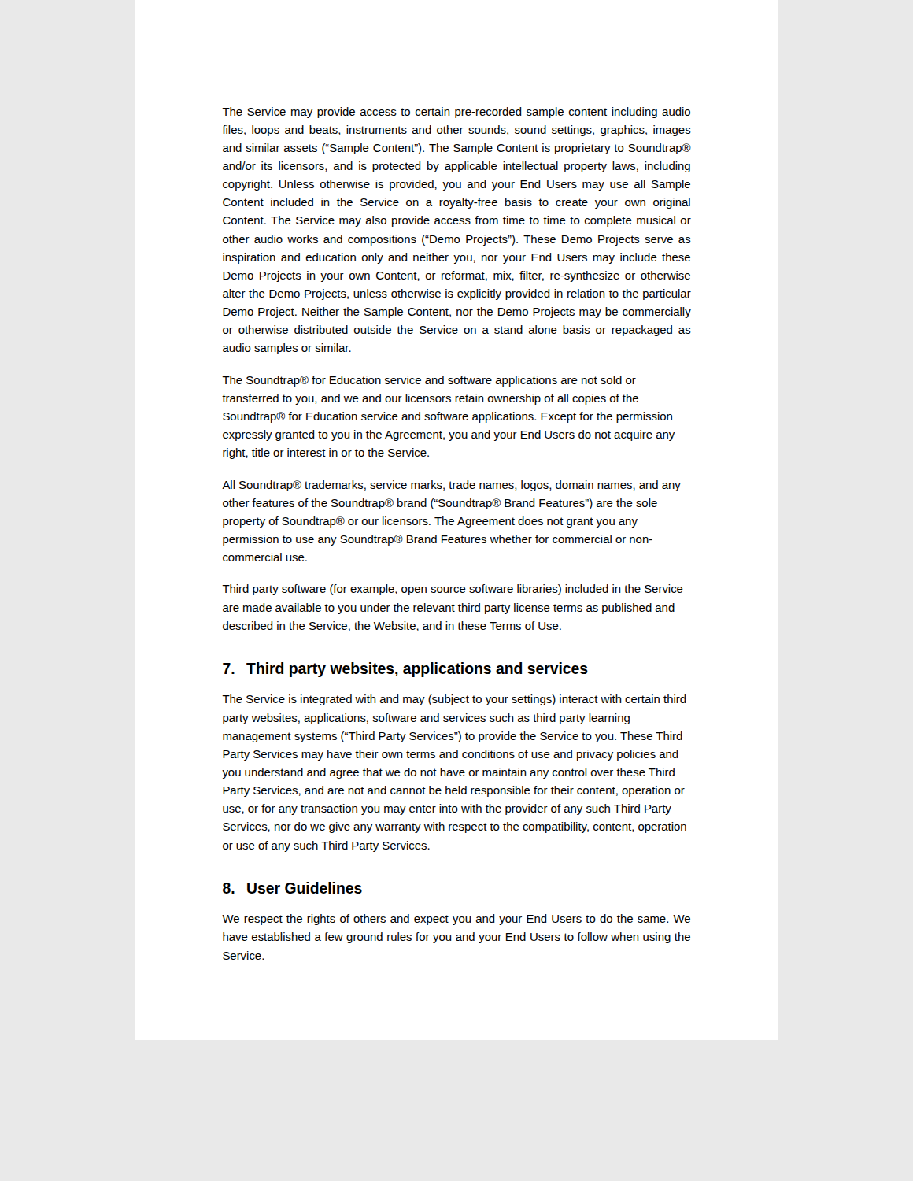The Service may provide access to certain pre-recorded sample content including audio files, loops and beats, instruments and other sounds, sound settings, graphics, images and similar assets (“Sample Content”). The Sample Content is proprietary to Soundtrap® and/or its licensors, and is protected by applicable intellectual property laws, including copyright. Unless otherwise is provided, you and your End Users may use all Sample Content included in the Service on a royalty-free basis to create your own original Content. The Service may also provide access from time to time to complete musical or other audio works and compositions (“Demo Projects”). These Demo Projects serve as inspiration and education only and neither you, nor your End Users may include these Demo Projects in your own Content, or reformat, mix, filter, re-synthesize or otherwise alter the Demo Projects, unless otherwise is explicitly provided in relation to the particular Demo Project. Neither the Sample Content, nor the Demo Projects may be commercially or otherwise distributed outside the Service on a stand alone basis or repackaged as audio samples or similar.
The Soundtrap® for Education service and software applications are not sold or transferred to you, and we and our licensors retain ownership of all copies of the Soundtrap® for Education service and software applications. Except for the permission expressly granted to you in the Agreement, you and your End Users do not acquire any right, title or interest in or to the Service.
All Soundtrap® trademarks, service marks, trade names, logos, domain names, and any other features of the Soundtrap® brand (“Soundtrap® Brand Features”) are the sole property of Soundtrap® or our licensors. The Agreement does not grant you any permission to use any Soundtrap® Brand Features whether for commercial or non-commercial use.
Third party software (for example, open source software libraries) included in the Service are made available to you under the relevant third party license terms as published and described in the Service, the Website, and in these Terms of Use.
7. Third party websites, applications and services
The Service is integrated with and may (subject to your settings) interact with certain third party websites, applications, software and services such as third party learning management systems (“Third Party Services”) to provide the Service to you. These Third Party Services may have their own terms and conditions of use and privacy policies and you understand and agree that we do not have or maintain any control over these Third Party Services, and are not and cannot be held responsible for their content, operation or use, or for any transaction you may enter into with the provider of any such Third Party Services, nor do we give any warranty with respect to the compatibility, content, operation or use of any such Third Party Services.
8. User Guidelines
We respect the rights of others and expect you and your End Users to do the same. We have established a few ground rules for you and your End Users to follow when using the Service.